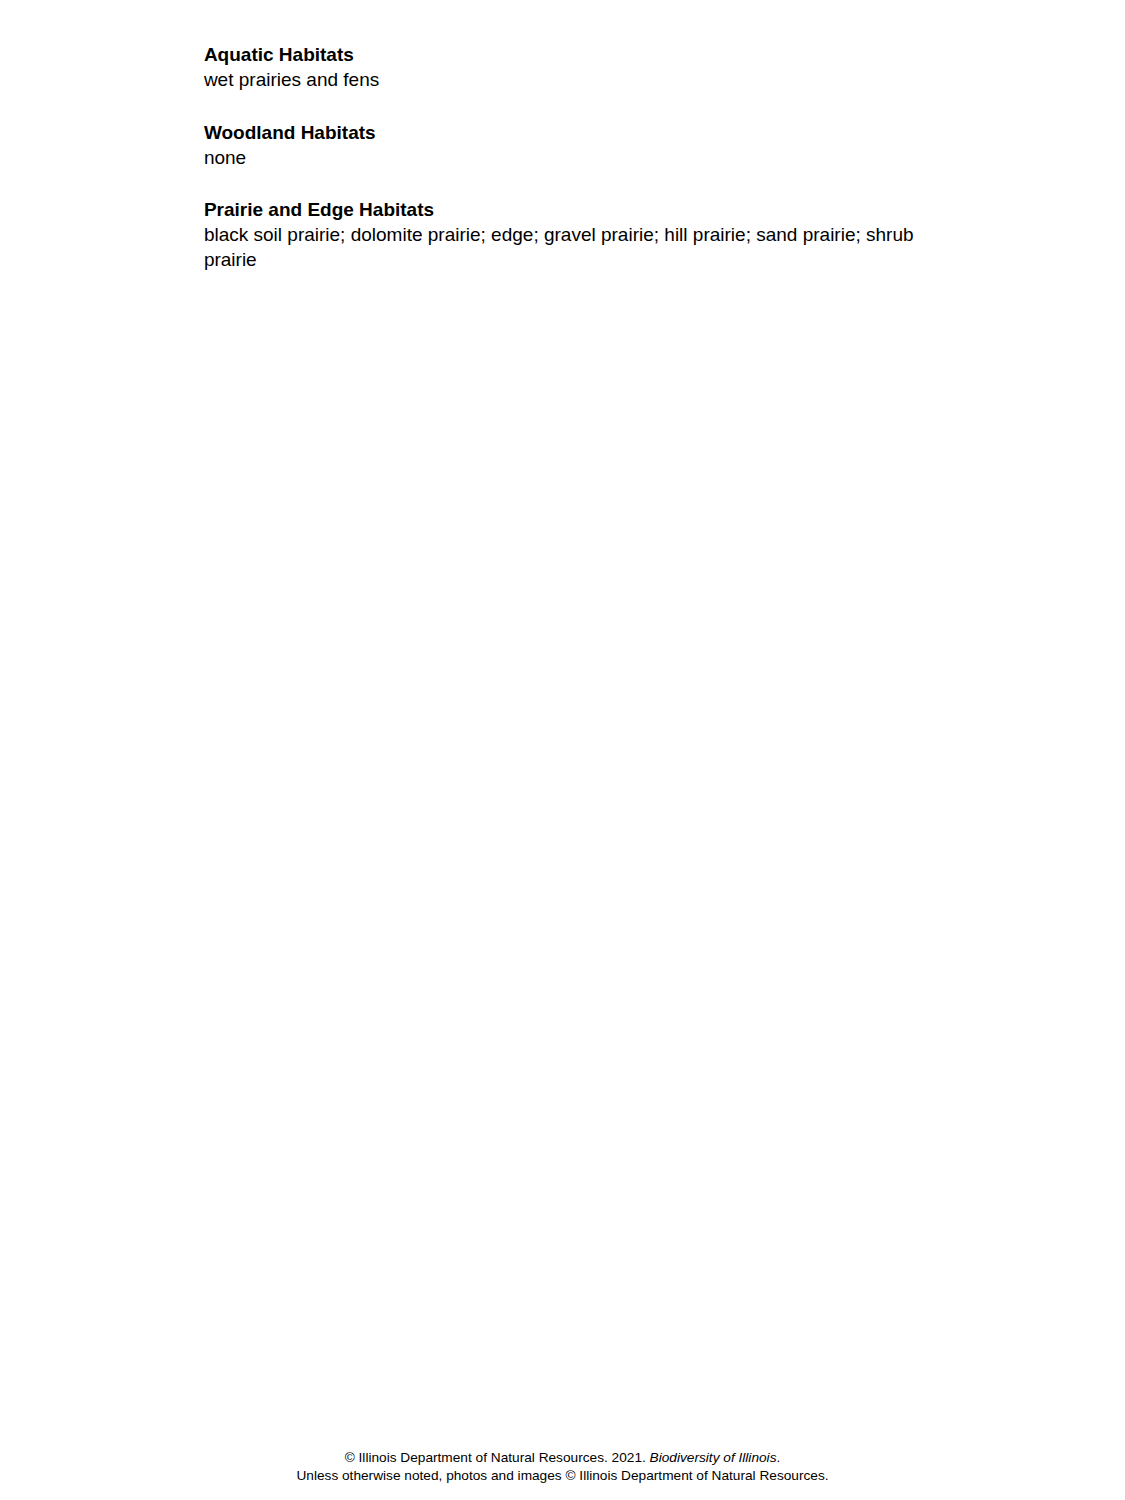Aquatic Habitats
wet prairies and fens
Woodland Habitats
none
Prairie and Edge Habitats
black soil prairie; dolomite prairie; edge; gravel prairie; hill prairie; sand prairie; shrub prairie
© Illinois Department of Natural Resources. 2021. Biodiversity of Illinois.
Unless otherwise noted, photos and images © Illinois Department of Natural Resources.